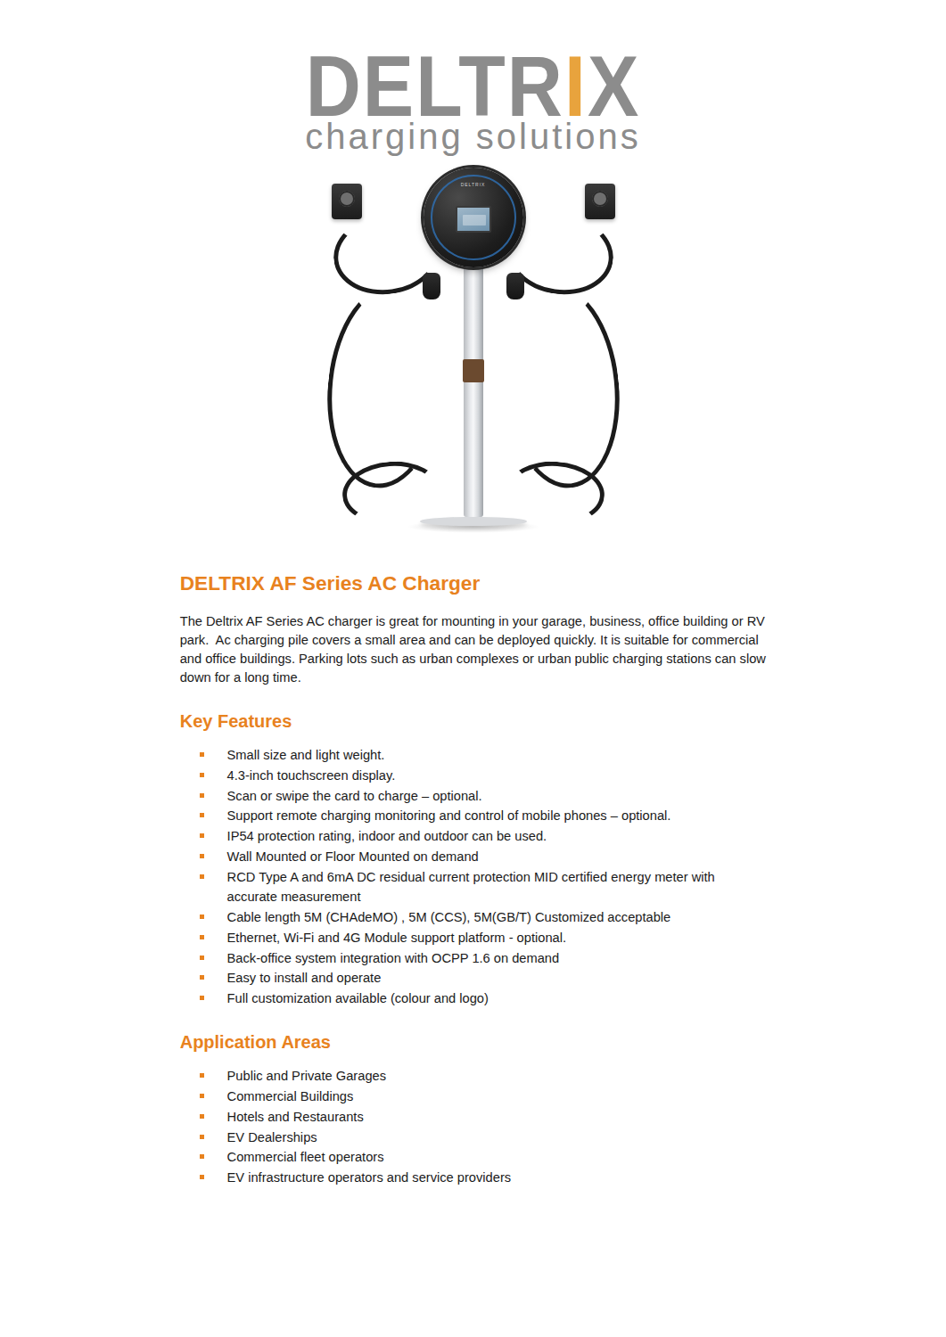DELTRIX
charging solutions
DELTRIX
DELTRIX AF Series AC Charger
The Deltrix AF Series AC charger is great for mounting in your garage, business, office building or RV park. Ac charging pile covers a small area and can be deployed quickly. It is suitable for commercial and office buildings. Parking lots such as urban complexes or urban public charging stations can slow down for a long time.
Key Features
Small size and light weight.
4.3-inch touchscreen display.
Scan or swipe the card to charge – optional.
Support remote charging monitoring and control of mobile phones – optional.
IP54 protection rating, indoor and outdoor can be used.
Wall Mounted or Floor Mounted on demand
RCD Type A and 6mA DC residual current protection MID certified energy meter with accurate measurement
Cable length 5M (CHAdeMO) , 5M (CCS), 5M(GB/T) Customized acceptable
Ethernet, Wi-Fi and 4G Module support platform - optional.
Back-office system integration with OCPP 1.6 on demand
Easy to install and operate
Full customization available (colour and logo)
Application Areas
Public and Private Garages
Commercial Buildings
Hotels and Restaurants
EV Dealerships
Commercial fleet operators
EV infrastructure operators and service providers